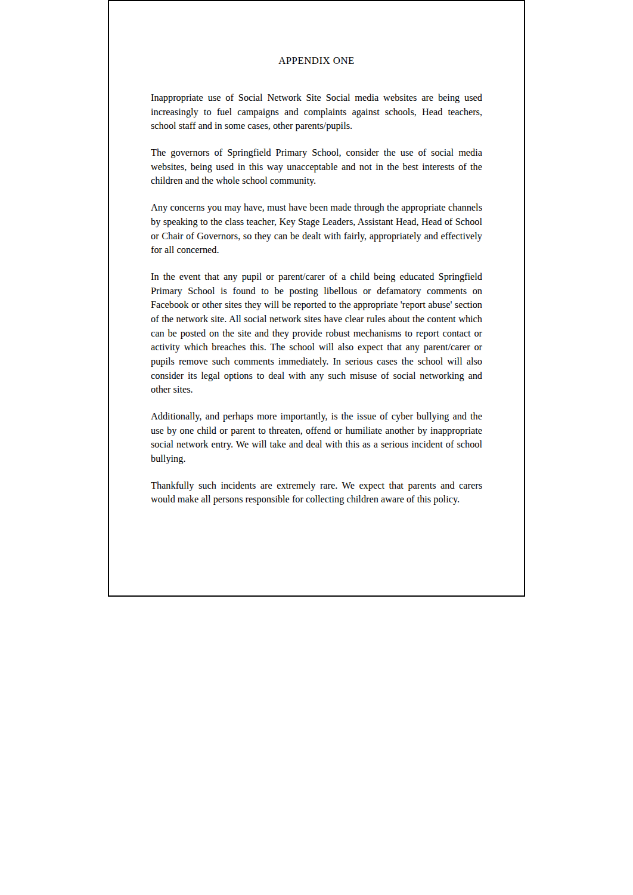APPENDIX ONE
Inappropriate use of Social Network Site Social media websites are being used increasingly to fuel campaigns and complaints against schools, Head teachers, school staff and in some cases, other parents/pupils.
The governors of Springfield Primary School, consider the use of social media websites, being used in this way unacceptable and not in the best interests of the children and the whole school community.
Any concerns you may have, must have been made through the appropriate channels by speaking to the class teacher, Key Stage Leaders, Assistant Head, Head of School or Chair of Governors, so they can be dealt with fairly, appropriately and effectively for all concerned.
In the event that any pupil or parent/carer of a child being educated Springfield Primary School is found to be posting libellous or defamatory comments on Facebook or other sites they will be reported to the appropriate 'report abuse' section of the network site. All social network sites have clear rules about the content which can be posted on the site and they provide robust mechanisms to report contact or activity which breaches this. The school will also expect that any parent/carer or pupils remove such comments immediately. In serious cases the school will also consider its legal options to deal with any such misuse of social networking and other sites.
Additionally, and perhaps more importantly, is the issue of cyber bullying and the use by one child or parent to threaten, offend or humiliate another by inappropriate social network entry. We will take and deal with this as a serious incident of school bullying.
Thankfully such incidents are extremely rare. We expect that parents and carers would make all persons responsible for collecting children aware of this policy.